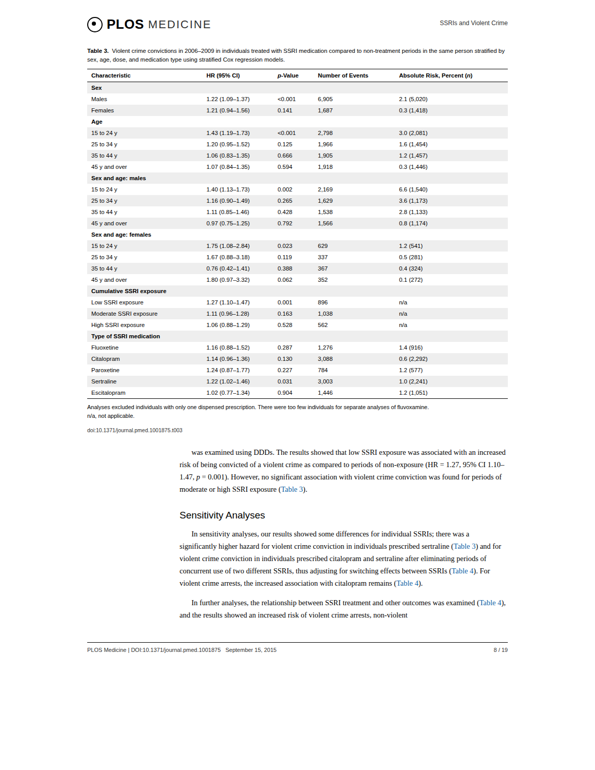PLOS MEDICINE
SSRIs and Violent Crime
Table 3. Violent crime convictions in 2006–2009 in individuals treated with SSRI medication compared to non-treatment periods in the same person stratified by sex, age, dose, and medication type using stratified Cox regression models.
| Characteristic | HR (95% CI) | p -Value | Number of Events | Absolute Risk, Percent ( n ) |
| --- | --- | --- | --- | --- |
| Sex | | | | |
| Males | 1.22 (1.09–1.37) | <0.001 | 6,905 | 2.1 (5,020) |
| Females | 1.21 (0.94–1.56) | 0.141 | 1,687 | 0.3 (1,418) |
| Age | | | | |
| 15 to 24 y | 1.43 (1.19–1.73) | <0.001 | 2,798 | 3.0 (2,081) |
| 25 to 34 y | 1.20 (0.95–1.52) | 0.125 | 1,966 | 1.6 (1,454) |
| 35 to 44 y | 1.06 (0.83–1.35) | 0.666 | 1,905 | 1.2 (1,457) |
| 45 y and over | 1.07 (0.84–1.35) | 0.594 | 1,918 | 0.3 (1,446) |
| Sex and age: males | | | | |
| 15 to 24 y | 1.40 (1.13–1.73) | 0.002 | 2,169 | 6.6 (1,540) |
| 25 to 34 y | 1.16 (0.90–1.49) | 0.265 | 1,629 | 3.6 (1,173) |
| 35 to 44 y | 1.11 (0.85–1.46) | 0.428 | 1,538 | 2.8 (1,133) |
| 45 y and over | 0.97 (0.75–1.25) | 0.792 | 1,566 | 0.8 (1,174) |
| Sex and age: females | | | | |
| 15 to 24 y | 1.75 (1.08–2.84) | 0.023 | 629 | 1.2 (541) |
| 25 to 34 y | 1.67 (0.88–3.18) | 0.119 | 337 | 0.5 (281) |
| 35 to 44 y | 0.76 (0.42–1.41) | 0.388 | 367 | 0.4 (324) |
| 45 y and over | 1.80 (0.97–3.32) | 0.062 | 352 | 0.1 (272) |
| Cumulative SSRI exposure | | | | |
| Low SSRI exposure | 1.27 (1.10–1.47) | 0.001 | 896 | n/a |
| Moderate SSRI exposure | 1.11 (0.96–1.28) | 0.163 | 1,038 | n/a |
| High SSRI exposure | 1.06 (0.88–1.29) | 0.528 | 562 | n/a |
| Type of SSRI medication | | | | |
| Fluoxetine | 1.16 (0.88–1.52) | 0.287 | 1,276 | 1.4 (916) |
| Citalopram | 1.14 (0.96–1.36) | 0.130 | 3,088 | 0.6 (2,292) |
| Paroxetine | 1.24 (0.87–1.77) | 0.227 | 784 | 1.2 (577) |
| Sertraline | 1.22 (1.02–1.46) | 0.031 | 3,003 | 1.0 (2,241) |
| Escitalopram | 1.02 (0.77–1.34) | 0.904 | 1,446 | 1.2 (1,051) |
Analyses excluded individuals with only one dispensed prescription. There were too few individuals for separate analyses of fluvoxamine.
n/a, not applicable.
doi:10.1371/journal.pmed.1001875.t003
was examined using DDDs. The results showed that low SSRI exposure was associated with an increased risk of being convicted of a violent crime as compared to periods of non-exposure (HR = 1.27, 95% CI 1.10–1.47, p = 0.001). However, no significant association with violent crime conviction was found for periods of moderate or high SSRI exposure (Table 3).
Sensitivity Analyses
In sensitivity analyses, our results showed some differences for individual SSRIs; there was a significantly higher hazard for violent crime conviction in individuals prescribed sertraline (Table 3) and for violent crime conviction in individuals prescribed citalopram and sertraline after eliminating periods of concurrent use of two different SSRIs, thus adjusting for switching effects between SSRIs (Table 4). For violent crime arrests, the increased association with citalopram remains (Table 4).
In further analyses, the relationship between SSRI treatment and other outcomes was examined (Table 4), and the results showed an increased risk of violent crime arrests, non-violent
PLOS Medicine | DOI:10.1371/journal.pmed.1001875 September 15, 2015
8 / 19